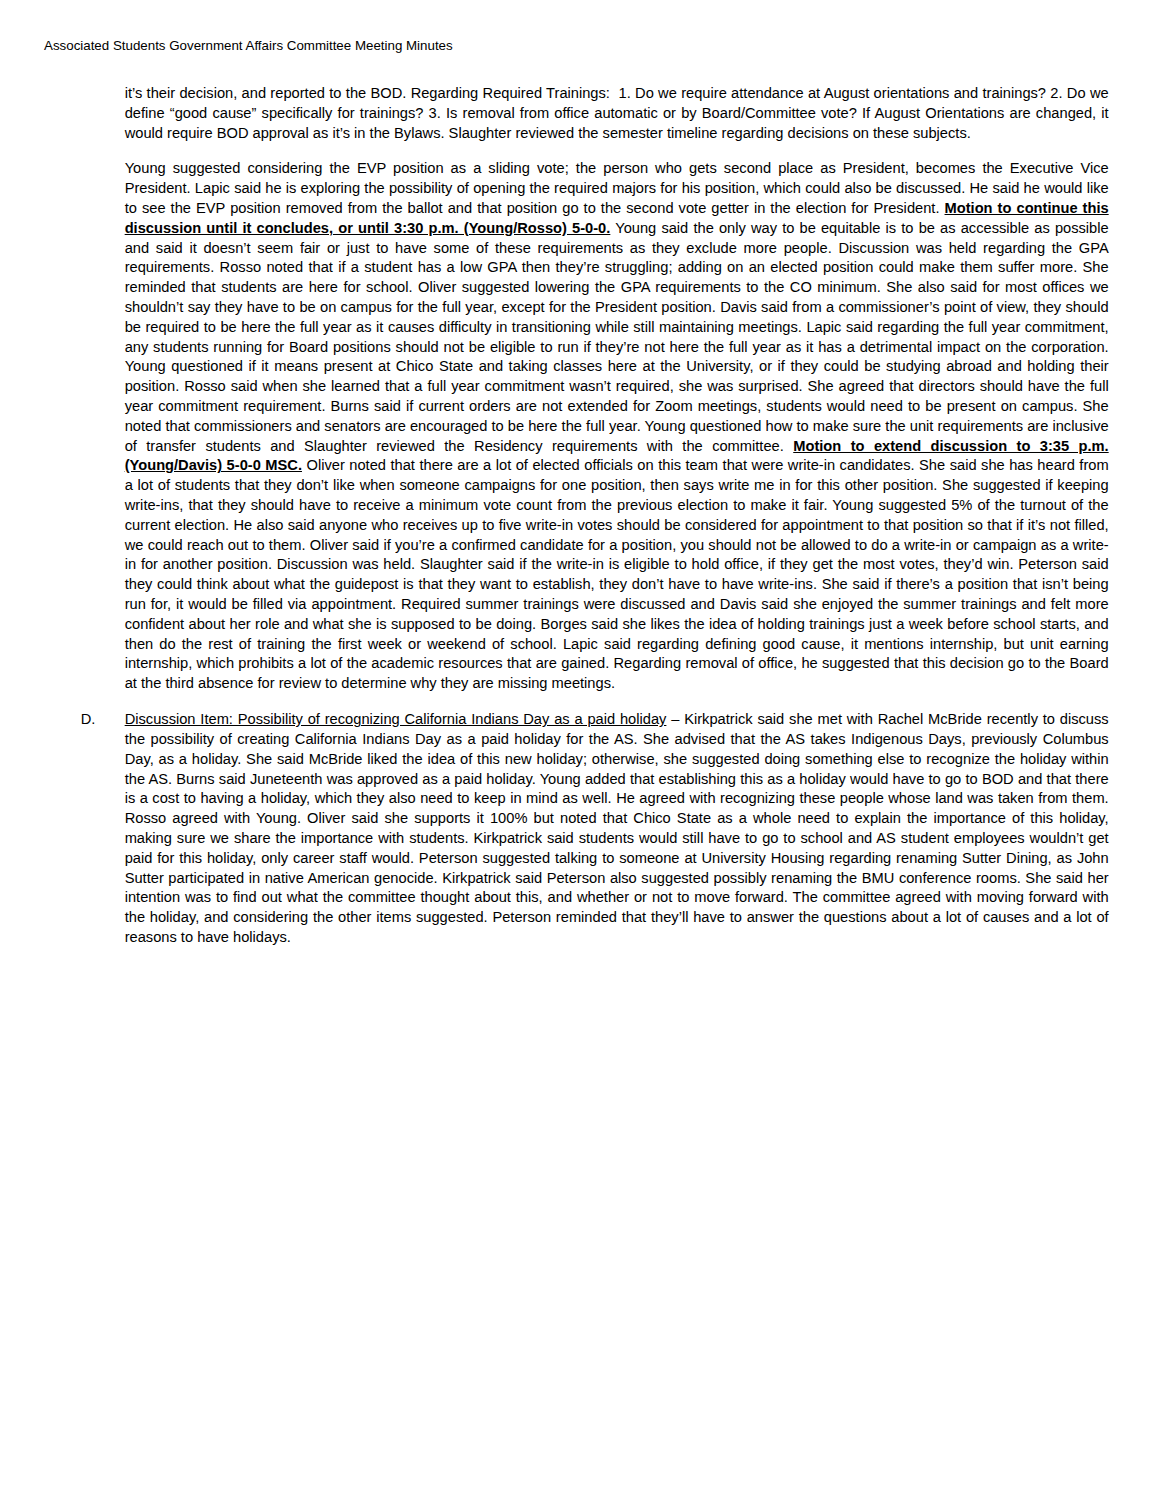Associated Students Government Affairs Committee Meeting Minutes
it’s their decision, and reported to the BOD. Regarding Required Trainings: 1. Do we require attendance at August orientations and trainings? 2. Do we define “good cause” specifically for trainings? 3. Is removal from office automatic or by Board/Committee vote? If August Orientations are changed, it would require BOD approval as it’s in the Bylaws. Slaughter reviewed the semester timeline regarding decisions on these subjects.
Young suggested considering the EVP position as a sliding vote; the person who gets second place as President, becomes the Executive Vice President. Lapic said he is exploring the possibility of opening the required majors for his position, which could also be discussed. He said he would like to see the EVP position removed from the ballot and that position go to the second vote getter in the election for President. Motion to continue this discussion until it concludes, or until 3:30 p.m. (Young/Rosso) 5-0-0. Young said the only way to be equitable is to be as accessible as possible and said it doesn’t seem fair or just to have some of these requirements as they exclude more people. Discussion was held regarding the GPA requirements. Rosso noted that if a student has a low GPA then they’re struggling; adding on an elected position could make them suffer more. She reminded that students are here for school. Oliver suggested lowering the GPA requirements to the CO minimum. She also said for most offices we shouldn’t say they have to be on campus for the full year, except for the President position. Davis said from a commissioner’s point of view, they should be required to be here the full year as it causes difficulty in transitioning while still maintaining meetings. Lapic said regarding the full year commitment, any students running for Board positions should not be eligible to run if they’re not here the full year as it has a detrimental impact on the corporation. Young questioned if it means present at Chico State and taking classes here at the University, or if they could be studying abroad and holding their position. Rosso said when she learned that a full year commitment wasn’t required, she was surprised. She agreed that directors should have the full year commitment requirement. Burns said if current orders are not extended for Zoom meetings, students would need to be present on campus. She noted that commissioners and senators are encouraged to be here the full year. Young questioned how to make sure the unit requirements are inclusive of transfer students and Slaughter reviewed the Residency requirements with the committee. Motion to extend discussion to 3:35 p.m. (Young/Davis) 5-0-0 MSC. Oliver noted that there are a lot of elected officials on this team that were write-in candidates. She said she has heard from a lot of students that they don’t like when someone campaigns for one position, then says write me in for this other position. She suggested if keeping write-ins, that they should have to receive a minimum vote count from the previous election to make it fair. Young suggested 5% of the turnout of the current election. He also said anyone who receives up to five write-in votes should be considered for appointment to that position so that if it’s not filled, we could reach out to them. Oliver said if you’re a confirmed candidate for a position, you should not be allowed to do a write-in or campaign as a write-in for another position. Discussion was held. Slaughter said if the write-in is eligible to hold office, if they get the most votes, they’d win. Peterson said they could think about what the guidepost is that they want to establish, they don’t have to have write-ins. She said if there’s a position that isn’t being run for, it would be filled via appointment. Required summer trainings were discussed and Davis said she enjoyed the summer trainings and felt more confident about her role and what she is supposed to be doing. Borges said she likes the idea of holding trainings just a week before school starts, and then do the rest of training the first week or weekend of school. Lapic said regarding defining good cause, it mentions internship, but unit earning internship, which prohibits a lot of the academic resources that are gained. Regarding removal of office, he suggested that this decision go to the Board at the third absence for review to determine why they are missing meetings.
D.
Discussion Item: Possibility of recognizing California Indians Day as a paid holiday – Kirkpatrick said she met with Rachel McBride recently to discuss the possibility of creating California Indians Day as a paid holiday for the AS. She advised that the AS takes Indigenous Days, previously Columbus Day, as a holiday. She said McBride liked the idea of this new holiday; otherwise, she suggested doing something else to recognize the holiday within the AS. Burns said Juneteenth was approved as a paid holiday. Young added that establishing this as a holiday would have to go to BOD and that there is a cost to having a holiday, which they also need to keep in mind as well. He agreed with recognizing these people whose land was taken from them. Rosso agreed with Young. Oliver said she supports it 100% but noted that Chico State as a whole need to explain the importance of this holiday, making sure we share the importance with students. Kirkpatrick said students would still have to go to school and AS student employees wouldn’t get paid for this holiday, only career staff would. Peterson suggested talking to someone at University Housing regarding renaming Sutter Dining, as John Sutter participated in native American genocide. Kirkpatrick said Peterson also suggested possibly renaming the BMU conference rooms. She said her intention was to find out what the committee thought about this, and whether or not to move forward. The committee agreed with moving forward with the holiday, and considering the other items suggested. Peterson reminded that they’ll have to answer the questions about a lot of causes and a lot of reasons to have holidays.